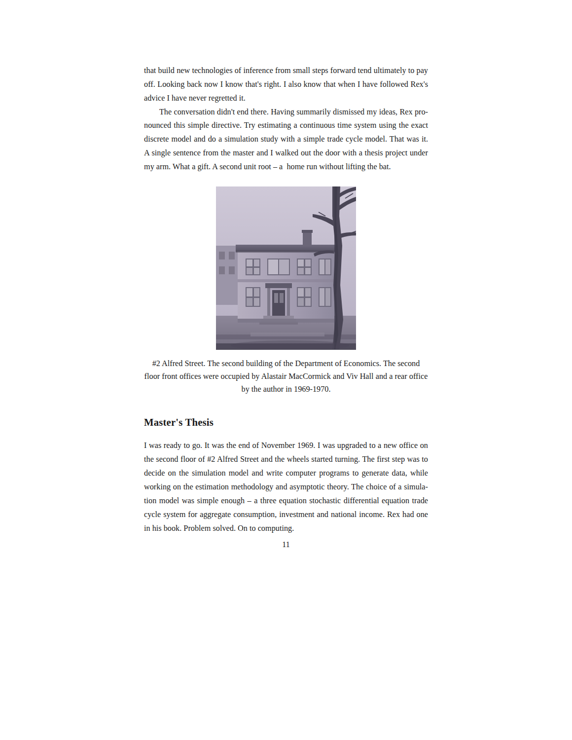that build new technologies of inference from small steps forward tend ultimately to pay off. Looking back now I know that's right. I also know that when I have followed Rex's advice I have never regretted it.
The conversation didn't end there. Having summarily dismissed my ideas, Rex pronounced this simple directive. Try estimating a continuous time system using the exact discrete model and do a simulation study with a simple trade cycle model. That was it. A single sentence from the master and I walked out the door with a thesis project under my arm. What a gift. A second unit root – a home run without lifting the bat.
#2 Alfred Street. The second building of the Department of Economics. The second floor front offices were occupied by Alastair MacCormick and Viv Hall and a rear office by the author in 1969-1970.
Master's Thesis
I was ready to go. It was the end of November 1969. I was upgraded to a new office on the second floor of #2 Alfred Street and the wheels started turning. The first step was to decide on the simulation model and write computer programs to generate data, while working on the estimation methodology and asymptotic theory. The choice of a simulation model was simple enough – a three equation stochastic differential equation trade cycle system for aggregate consumption, investment and national income. Rex had one in his book. Problem solved. On to computing.
11